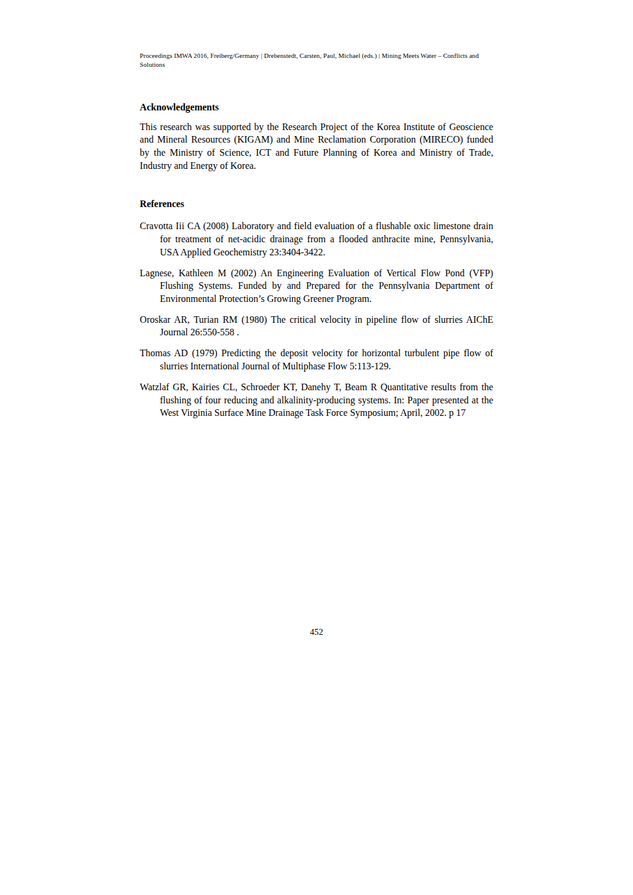Proceedings IMWA 2016, Freiberg/Germany | Drebenstedt, Carsten, Paul, Michael (eds.) | Mining Meets Water – Conflicts and Solutions
Acknowledgements
This research was supported by the Research Project of the Korea Institute of Geoscience and Mineral Resources (KIGAM) and Mine Reclamation Corporation (MIRECO) funded by the Ministry of Science, ICT and Future Planning of Korea and Ministry of Trade, Industry and Energy of Korea.
References
Cravotta Iii CA (2008) Laboratory and field evaluation of a flushable oxic limestone drain for treatment of net-acidic drainage from a flooded anthracite mine, Pennsylvania, USA Applied Geochemistry 23:3404-3422.
Lagnese, Kathleen M (2002) An Engineering Evaluation of Vertical Flow Pond (VFP) Flushing Systems. Funded by and Prepared for the Pennsylvania Department of Environmental Protection’s Growing Greener Program.
Oroskar AR, Turian RM (1980) The critical velocity in pipeline flow of slurries AIChE Journal 26:550-558 .
Thomas AD (1979) Predicting the deposit velocity for horizontal turbulent pipe flow of slurries International Journal of Multiphase Flow 5:113-129.
Watzlaf GR, Kairies CL, Schroeder KT, Danehy T, Beam R Quantitative results from the flushing of four reducing and alkalinity-producing systems. In: Paper presented at the West Virginia Surface Mine Drainage Task Force Symposium; April, 2002. p 17
452